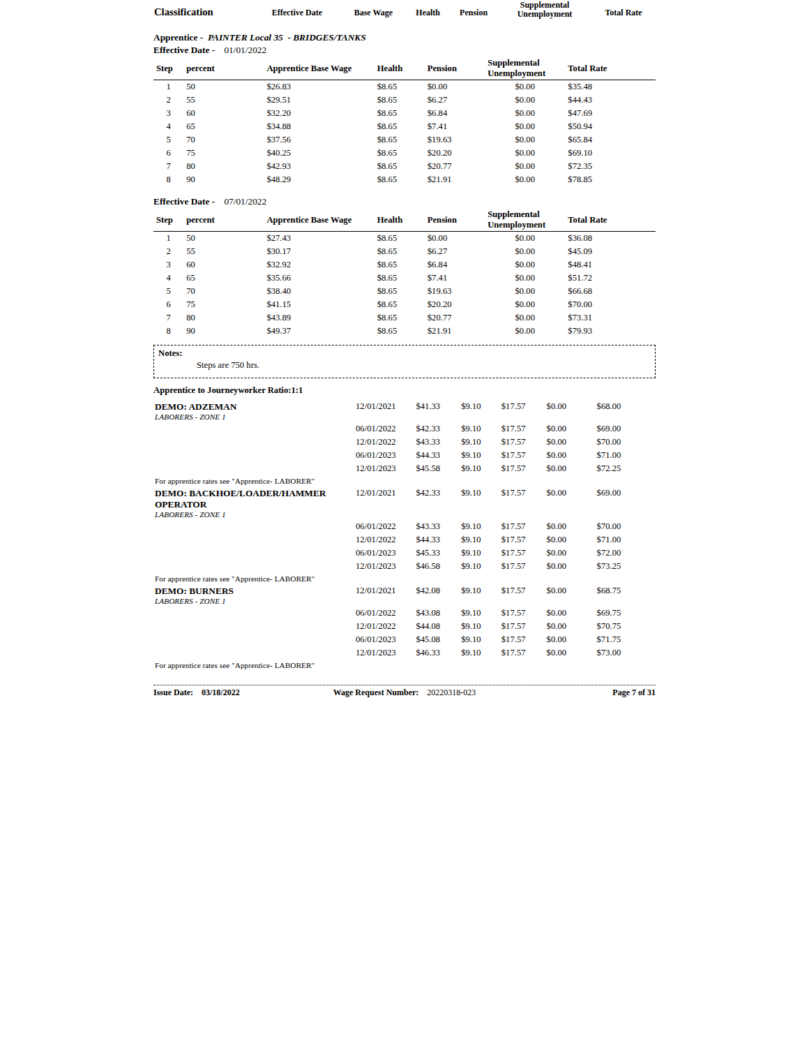| Classification | Effective Date | Base Wage | Health | Pension | Supplemental Unemployment | Total Rate |
Apprentice - PAINTER Local 35 - BRIDGES/TANKS
Effective Date - 01/01/2022
| Step | percent | Apprentice Base Wage | Health | Pension | Supplemental Unemployment | Total Rate |
| --- | --- | --- | --- | --- | --- | --- |
| 1 | 50 | $26.83 | $8.65 | $0.00 | $0.00 | $35.48 |
| 2 | 55 | $29.51 | $8.65 | $6.27 | $0.00 | $44.43 |
| 3 | 60 | $32.20 | $8.65 | $6.84 | $0.00 | $47.69 |
| 4 | 65 | $34.88 | $8.65 | $7.41 | $0.00 | $50.94 |
| 5 | 70 | $37.56 | $8.65 | $19.63 | $0.00 | $65.84 |
| 6 | 75 | $40.25 | $8.65 | $20.20 | $0.00 | $69.10 |
| 7 | 80 | $42.93 | $8.65 | $20.77 | $0.00 | $72.35 |
| 8 | 90 | $48.29 | $8.65 | $21.91 | $0.00 | $78.85 |
Effective Date - 07/01/2022
| Step | percent | Apprentice Base Wage | Health | Pension | Supplemental Unemployment | Total Rate |
| --- | --- | --- | --- | --- | --- | --- |
| 1 | 50 | $27.43 | $8.65 | $0.00 | $0.00 | $36.08 |
| 2 | 55 | $30.17 | $8.65 | $6.27 | $0.00 | $45.09 |
| 3 | 60 | $32.92 | $8.65 | $6.84 | $0.00 | $48.41 |
| 4 | 65 | $35.66 | $8.65 | $7.41 | $0.00 | $51.72 |
| 5 | 70 | $38.40 | $8.65 | $19.63 | $0.00 | $66.68 |
| 6 | 75 | $41.15 | $8.65 | $20.20 | $0.00 | $70.00 |
| 7 | 80 | $43.89 | $8.65 | $20.77 | $0.00 | $73.31 |
| 8 | 90 | $49.37 | $8.65 | $21.91 | $0.00 | $79.93 |
Notes:
Steps are 750 hrs.
Apprentice to Journeyworker Ratio:1:1
| DEMO: ADZEMAN LABORERS - ZONE 1 | 12/01/2021 | $41.33 | $9.10 | $17.57 | $0.00 | $68.00 |
| | 06/01/2022 | $42.33 | $9.10 | $17.57 | $0.00 | $69.00 |
| | 12/01/2022 | $43.33 | $9.10 | $17.57 | $0.00 | $70.00 |
| | 06/01/2023 | $44.33 | $9.10 | $17.57 | $0.00 | $71.00 |
| | 12/01/2023 | $45.58 | $9.10 | $17.57 | $0.00 | $72.25 |
| For apprentice rates see "Apprentice- LABORER" |
| DEMO: BACKHOE/LOADER/HAMMER OPERATOR LABORERS - ZONE 1 | 12/01/2021 | $42.33 | $9.10 | $17.57 | $0.00 | $69.00 |
| | 06/01/2022 | $43.33 | $9.10 | $17.57 | $0.00 | $70.00 |
| | 12/01/2022 | $44.33 | $9.10 | $17.57 | $0.00 | $71.00 |
| | 06/01/2023 | $45.33 | $9.10 | $17.57 | $0.00 | $72.00 |
| | 12/01/2023 | $46.58 | $9.10 | $17.57 | $0.00 | $73.25 |
| For apprentice rates see "Apprentice- LABORER" |
| DEMO: BURNERS LABORERS - ZONE 1 | 12/01/2021 | $42.08 | $9.10 | $17.57 | $0.00 | $68.75 |
| | 06/01/2022 | $43.08 | $9.10 | $17.57 | $0.00 | $69.75 |
| | 12/01/2022 | $44.08 | $9.10 | $17.57 | $0.00 | $70.75 |
| | 06/01/2023 | $45.08 | $9.10 | $17.57 | $0.00 | $71.75 |
| | 12/01/2023 | $46.33 | $9.10 | $17.57 | $0.00 | $73.00 |
| For apprentice rates see "Apprentice- LABORER" |
| Issue Date: 03/18/2022 | Wage Request Number: 20220318-023 | Page 7 of 31 |